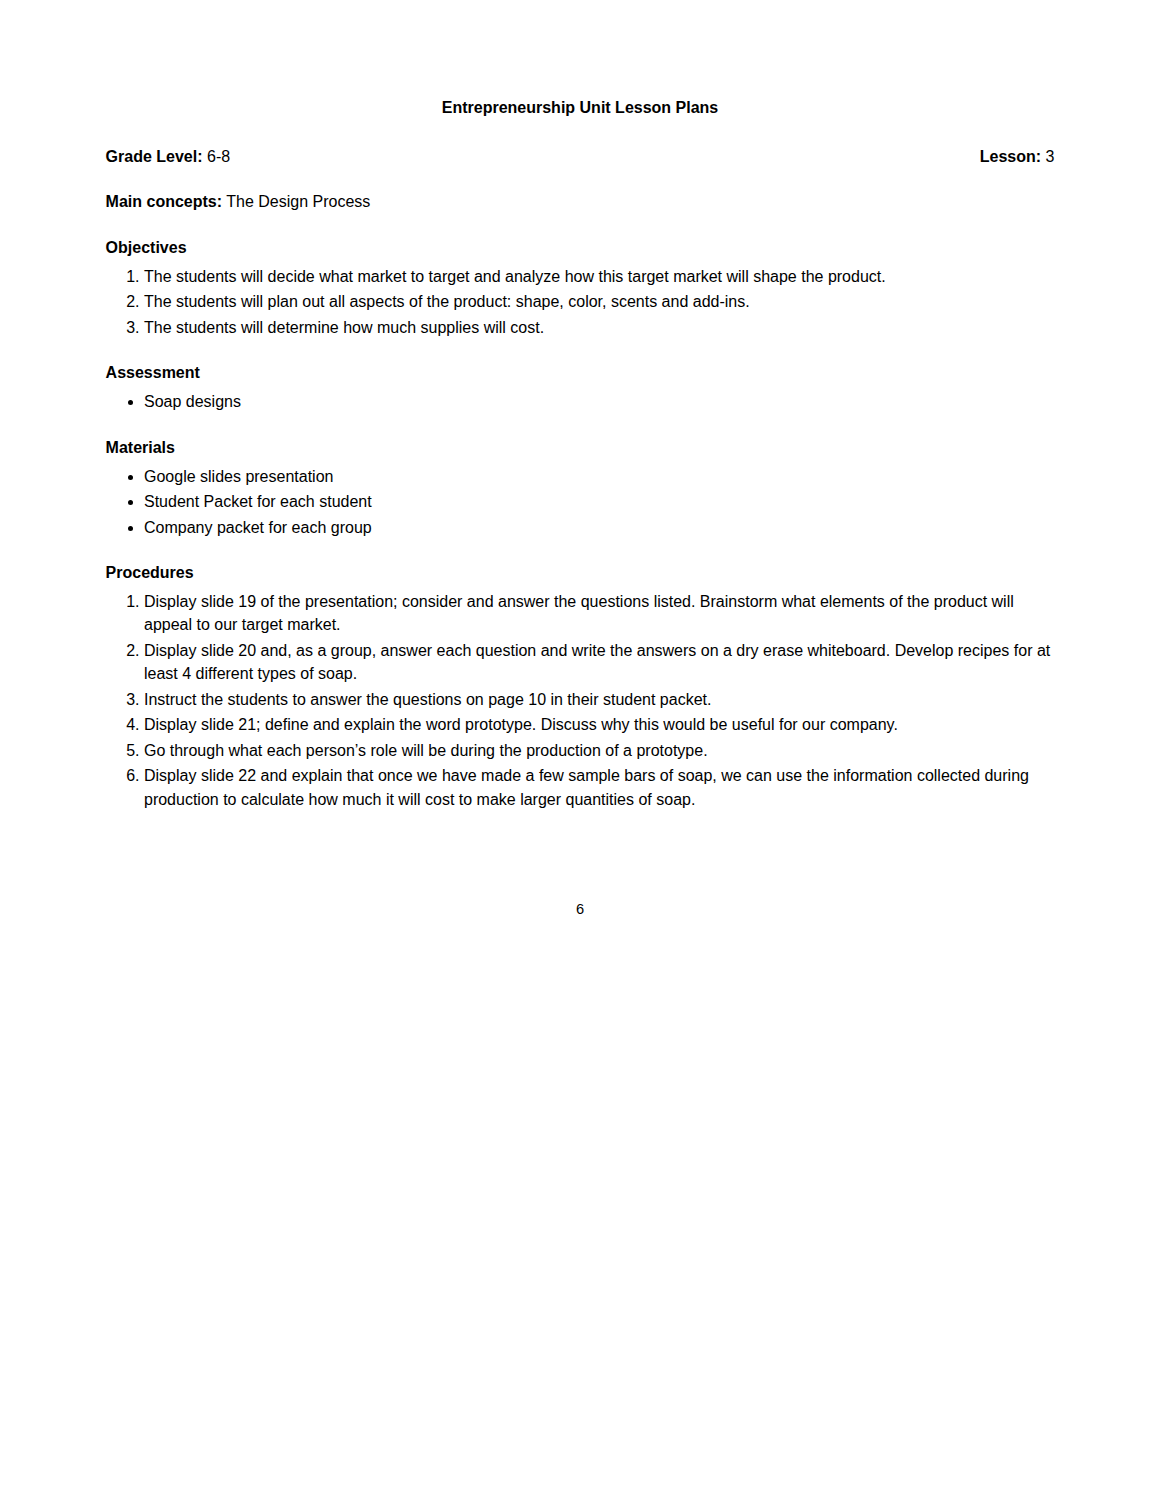Entrepreneurship Unit Lesson Plans
Grade Level: 6-8 Lesson: 3
Main concepts: The Design Process
Objectives
The students will decide what market to target and analyze how this target market will shape the product.
The students will plan out all aspects of the product: shape, color, scents and add-ins.
The students will determine how much supplies will cost.
Assessment
Soap designs
Materials
Google slides presentation
Student Packet for each student
Company packet for each group
Procedures
Display slide 19 of the presentation; consider and answer the questions listed. Brainstorm what elements of the product will appeal to our target market.
Display slide 20 and, as a group, answer each question and write the answers on a dry erase whiteboard. Develop recipes for at least 4 different types of soap.
Instruct the students to answer the questions on page 10 in their student packet.
Display slide 21; define and explain the word prototype. Discuss why this would be useful for our company.
Go through what each person’s role will be during the production of a prototype.
Display slide 22 and explain that once we have made a few sample bars of soap, we can use the information collected during production to calculate how much it will cost to make larger quantities of soap.
6